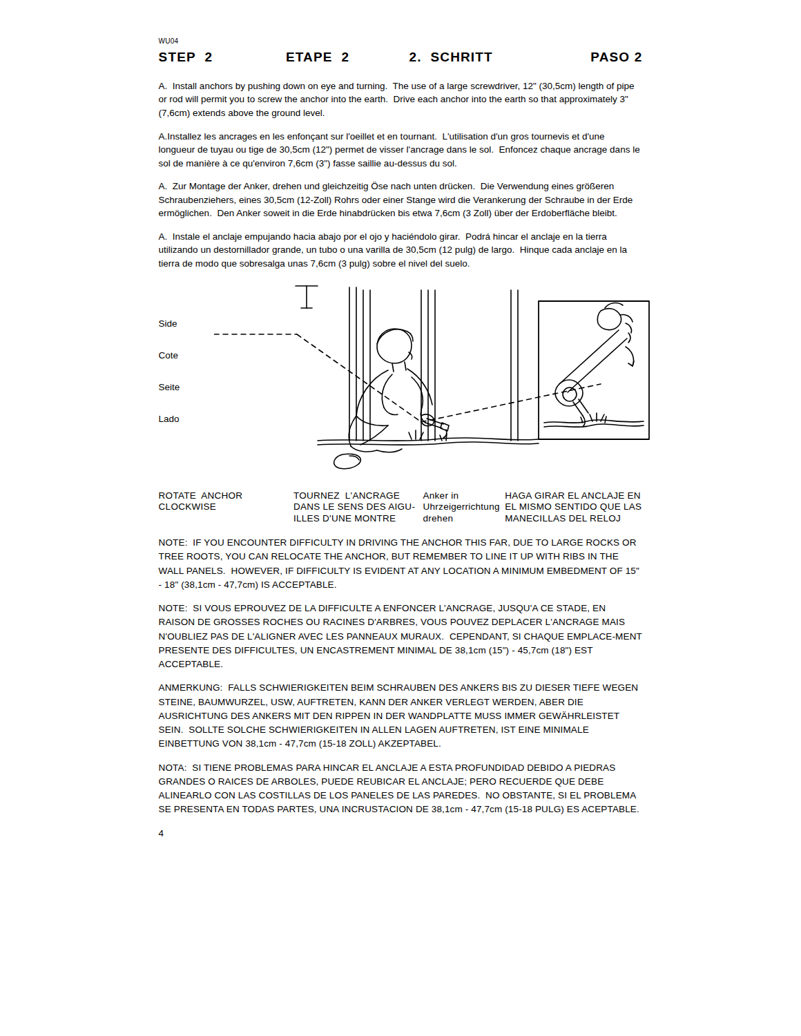WU04
STEP 2 ETAPE 2 2. SCHRITT PASO 2
A. Install anchors by pushing down on eye and turning. The use of a large screwdriver, 12" (30,5cm) length of pipe or rod will permit you to screw the anchor into the earth. Drive each anchor into the earth so that approximately 3" (7,6cm) extends above the ground level.
A.Installez les ancrages en les enfonçant sur l'oeillet et en tournant. L'utilisation d'un gros tournevis et d'une longueur de tuyau ou tige de 30,5cm (12") permet de visser l'ancrage dans le sol. Enfoncez chaque ancrage dans le sol de manière à ce qu'environ 7,6cm (3") fasse saillie au-dessus du sol.
A. Zur Montage der Anker, drehen und gleichzeitig Öse nach unten drücken. Die Verwendung eines größeren Schraubenziehers, eines 30,5cm (12-Zoll) Rohrs oder einer Stange wird die Verankerung der Schraube in der Erde ermöglichen. Den Anker soweit in die Erde hinabdrücken bis etwa 7,6cm (3 Zoll) über der Erdoberfläche bleibt.
A. Instale el anclaje empujando hacia abajo por el ojo y haciéndolo girar. Podrá hincar el anclaje en la tierra utilizando un destornillador grande, un tubo o una varilla de 30,5cm (12 pulg) de largo. Hinque cada anclaje en la tierra de modo que sobresalga unas 7,6cm (3 pulg) sobre el nivel del suelo.
Side
Cote
Seite
Lado
ROTATE ANCHOR
CLOCKWISE
TOURNEZ L'ANCRAGE
DANS LE SENS DES AIGU-
ILLES D'UNE MONTRE
Anker in
Uhrzeigerrichtung
drehen
HAGA GIRAR EL ANCLAJE EN
EL MISMO SENTIDO QUE LAS
MANECILLAS DEL RELOJ
NOTE: IF YOU ENCOUNTER DIFFICULTY IN DRIVING THE ANCHOR THIS FAR, DUE TO LARGE ROCKS OR TREE ROOTS, YOU CAN RELOCATE THE ANCHOR, BUT REMEMBER TO LINE IT UP WITH RIBS IN THE WALL PANELS. HOWEVER, IF DIFFICULTY IS EVIDENT AT ANY LOCATION A MINIMUM EMBEDMENT OF 15" - 18" (38,1cm - 47,7cm) IS ACCEPTABLE.
NOTE: SI VOUS EPROUVEZ DE LA DIFFICULTE A ENFONCER L'ANCRAGE, JUSQU'A CE STADE, EN RAISON DE GROSSES ROCHES OU RACINES D'ARBRES, VOUS POUVEZ DEPLACER L'ANCRAGE MAIS N'OUBLIEZ PAS DE L'ALIGNER AVEC LES PANNEAUX MURAUX. CEPENDANT, SI CHAQUE EMPLACE-MENT PRESENTE DES DIFFICULTES, UN ENCASTREMENT MINIMAL DE 38,1cm (15") - 45,7cm (18") EST ACCEPTABLE.
ANMERKUNG: FALLS SCHWIERIGKEITEN BEIM SCHRAUBEN DES ANKERS BIS ZU DIESER TIEFE WEGEN STEINE, BAUMWURZEL, USW, AUFTRETEN, KANN DER ANKER VERLEGT WERDEN, ABER DIE AUSRICHTUNG DES ANKERS MIT DEN RIPPEN IN DER WANDPLATTE MUSS IMMER GEWÄHRLEISTET SEIN. SOLLTE SOLCHE SCHWIERIGKEITEN IN ALLEN LAGEN AUFTRETEN, IST EINE MINIMALE EINBETTUNG VON 38,1cm - 47,7cm (15-18 ZOLL) AKZEPTABEL.
NOTA: SI TIENE PROBLEMAS PARA HINCAR EL ANCLAJE A ESTA PROFUNDIDAD DEBIDO A PIEDRAS GRANDES O RAICES DE ARBOLES, PUEDE REUBICAR EL ANCLAJE; PERO RECUERDE QUE DEBE ALINEARLO CON LAS COSTILLAS DE LOS PANELES DE LAS PAREDES. NO OBSTANTE, SI EL PROBLEMA SE PRESENTA EN TODAS PARTES, UNA INCRUSTACION DE 38,1cm - 47,7cm (15-18 PULG) ES ACEPTABLE.
4